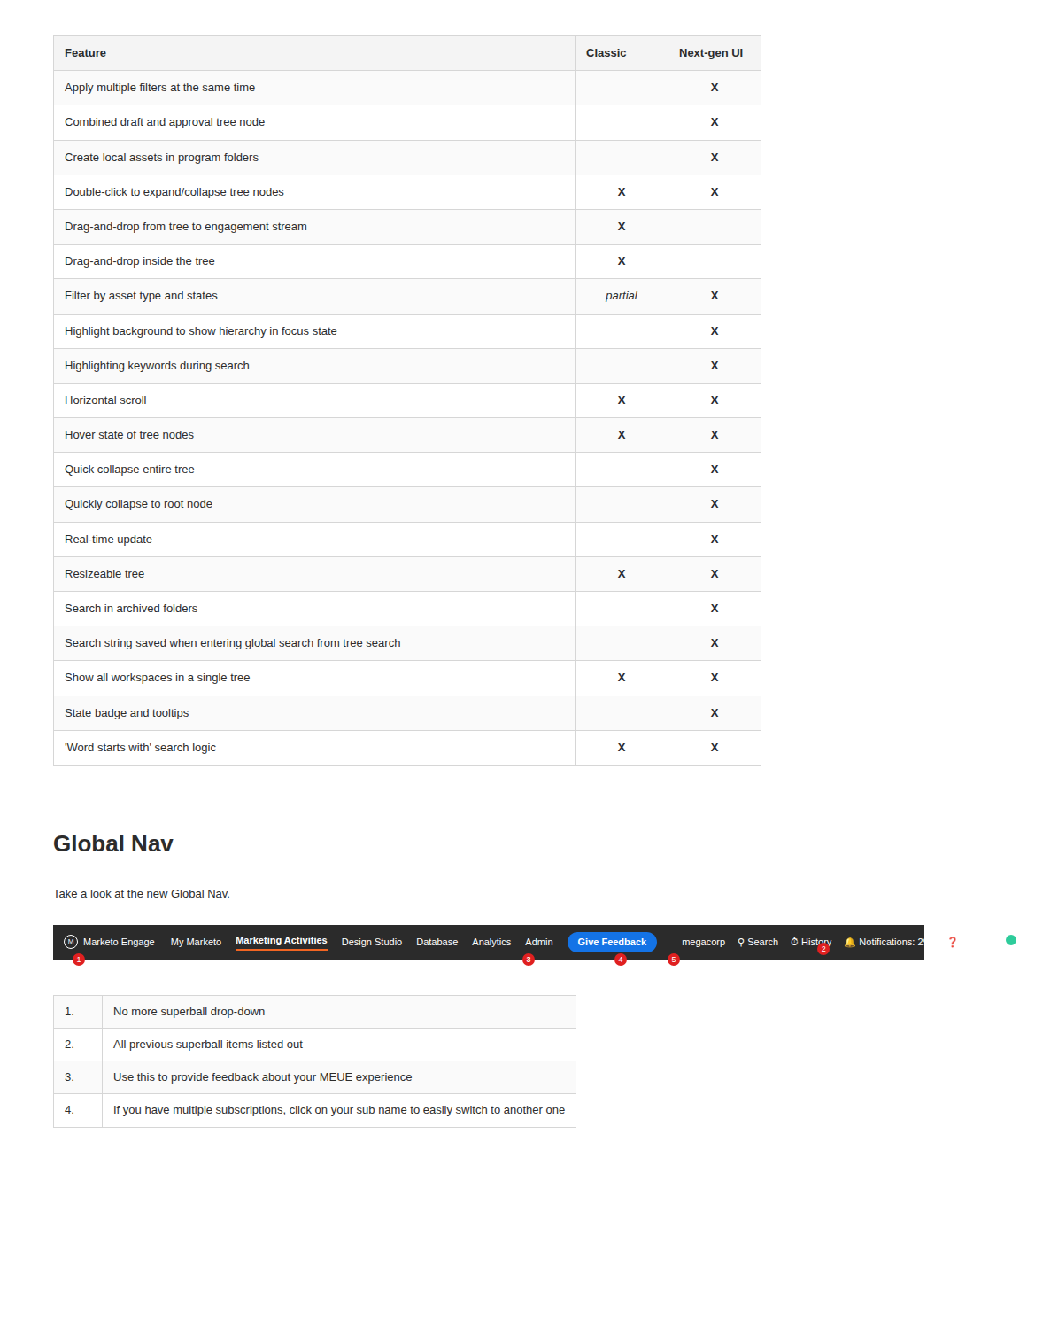| Feature | Classic | Next-gen UI |
| --- | --- | --- |
| Apply multiple filters at the same time | | X |
| Combined draft and approval tree node | | X |
| Create local assets in program folders | | X |
| Double-click to expand/collapse tree nodes | X | X |
| Drag-and-drop from tree to engagement stream | X | |
| Drag-and-drop inside the tree | X | |
| Filter by asset type and states | partial | X |
| Highlight background to show hierarchy in focus state | | X |
| Highlighting keywords during search | | X |
| Horizontal scroll | X | X |
| Hover state of tree nodes | X | X |
| Quick collapse entire tree | | X |
| Quickly collapse to root node | | X |
| Real-time update | | X |
| Resizeable tree | X | X |
| Search in archived folders | | X |
| Search string saved when entering global search from tree search | | X |
| Show all workspaces in a single tree | X | X |
| State badge and tooltips | | X |
| 'Word starts with' search logic | X | X |
Global Nav
Take a look at the new Global Nav.
MMarketo Engage1
My Marketo
Marketing Activities
Design Studio
Database
Analytics
Admin2
Give Feedback3
megacorp4 ⚲ Search5 ⏱ History 🔔 Notifications: 292 ❓ Help Keith
| 1. | No more superball drop-down |
| 2. | All previous superball items listed out |
| 3. | Use this to provide feedback about your MEUE experience |
| 4. | If you have multiple subscriptions, click on your sub name to easily switch to another one |